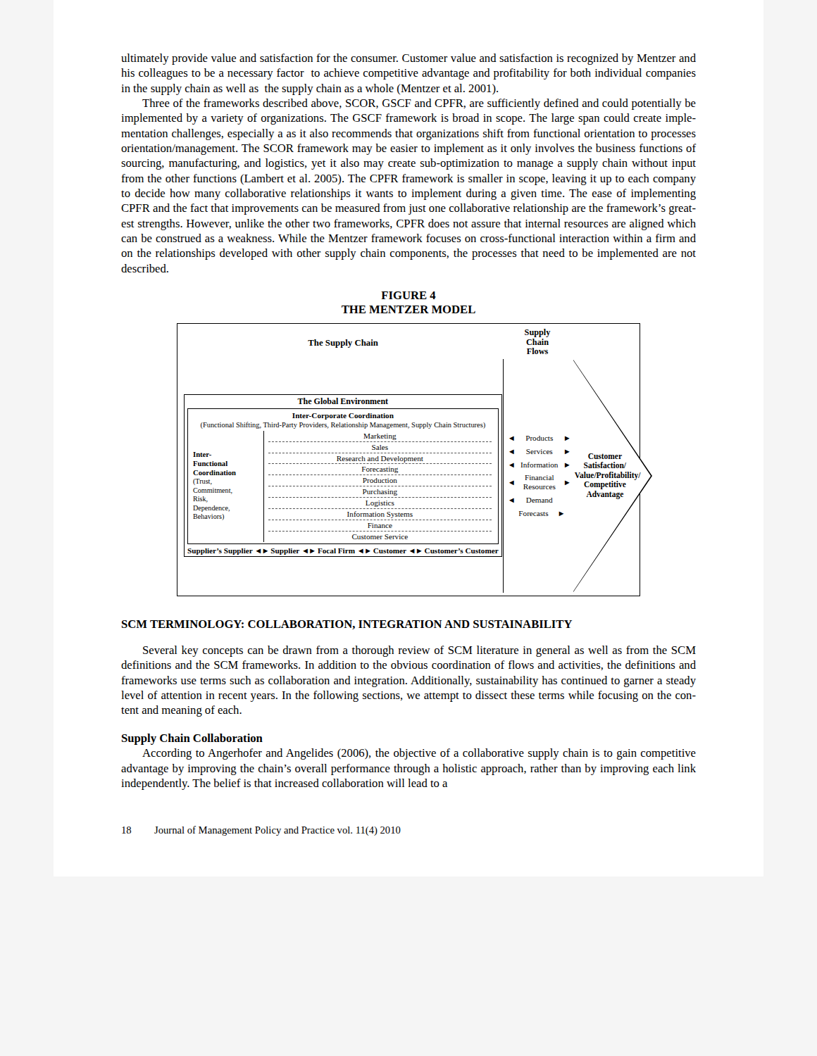ultimately provide value and satisfaction for the consumer. Customer value and satisfaction is recognized by Mentzer and his colleagues to be a necessary factor to achieve competitive advantage and profitability for both individual companies in the supply chain as well as the supply chain as a whole (Mentzer et al. 2001).
Three of the frameworks described above, SCOR, GSCF and CPFR, are sufficiently defined and could potentially be implemented by a variety of organizations. The GSCF framework is broad in scope. The large span could create implementation challenges, especially a as it also recommends that organizations shift from functional orientation to processes orientation/management. The SCOR framework may be easier to implement as it only involves the business functions of sourcing, manufacturing, and logistics, yet it also may create sub-optimization to manage a supply chain without input from the other functions (Lambert et al. 2005). The CPFR framework is smaller in scope, leaving it up to each company to decide how many collaborative relationships it wants to implement during a given time. The ease of implementing CPFR and the fact that improvements can be measured from just one collaborative relationship are the framework’s greatest strengths. However, unlike the other two frameworks, CPFR does not assure that internal resources are aligned which can be construed as a weakness. While the Mentzer framework focuses on cross-functional interaction within a firm and on the relationships developed with other supply chain components, the processes that need to be implemented are not described.
Figure 4
The Mentzer Model
| The Supply Chain | Supply Chain Flows | |
| The Global Environment Inter-Corporate Coordination (Functional Shifting, Third-Party Providers, Relationship Management, Supply Chain Structures) / Inter- Functional Coordination (Trust, Commitment, Risk, Dependence, Behaviors) / Marketing Sales Research and Development Forecasting Production Purchasing Logistics Information Systems Finance Customer Service / Supplier’s Supplier ◄► Supplier ◄► Focal Firm ◄► Customer ◄► Customer’s Customer | ◄ Products ► ◄ Services ► ◄ Information ► ◄ Financial Resources ► ◄ Demand Forecasts ► | Customer Satisfaction/ Value/Profitability/ Competitive Advantage |
SCM Terminology: Collaboration, Integration and Sustainability
Several key concepts can be drawn from a thorough review of SCM literature in general as well as from the SCM definitions and the SCM frameworks. In addition to the obvious coordination of flows and activities, the definitions and frameworks use terms such as collaboration and integration. Additionally, sustainability has continued to garner a steady level of attention in recent years. In the following sections, we attempt to dissect these terms while focusing on the content and meaning of each.
Supply Chain Collaboration
According to Angerhofer and Angelides (2006), the objective of a collaborative supply chain is to gain competitive advantage by improving the chain’s overall performance through a holistic approach, rather than by improving each link independently. The belief is that increased collaboration will lead to a
18 Journal of Management Policy and Practice vol. 11(4) 2010